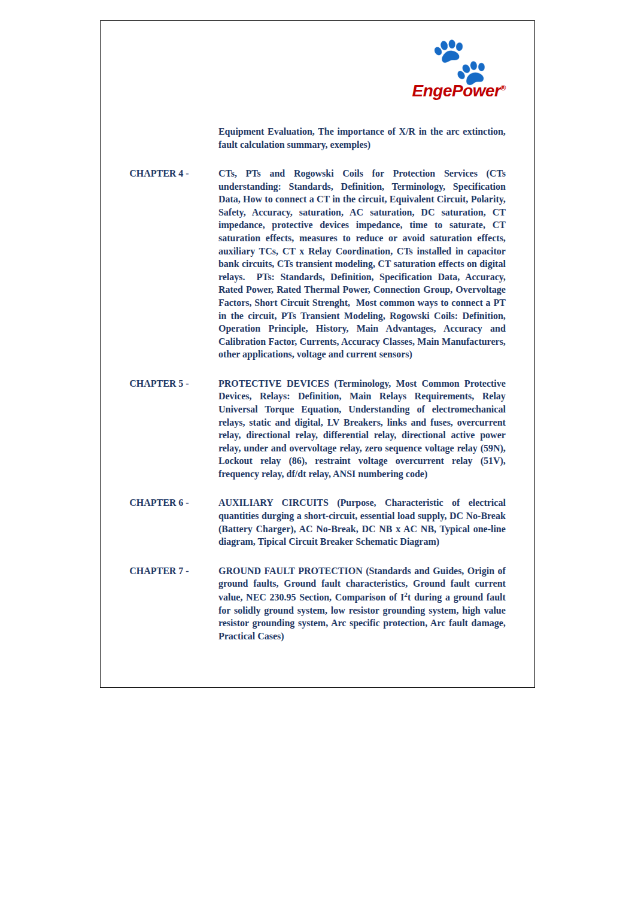🐾
EngePower®
Equipment Evaluation, The importance of X/R in the arc extinction, fault calculation summary, exemples)
| CHAPTER 4 - | CTs, PTs and Rogowski Coils for Protection Services (CTs understanding: Standards, Definition, Terminology, Specification Data, How to connect a CT in the circuit, Equivalent Circuit, Polarity, Safety, Accuracy, saturation, AC saturation, DC saturation, CT impedance, protective devices impedance, time to saturate, CT saturation effects, measures to reduce or avoid saturation effects, auxiliary TCs, CT x Relay Coordination, CTs installed in capacitor bank circuits, CTs transient modeling, CT saturation effects on digital relays. PTs: Standards, Definition, Specification Data, Accuracy, Rated Power, Rated Thermal Power, Connection Group, Overvoltage Factors, Short Circuit Strenght, Most common ways to connect a PT in the circuit, PTs Transient Modeling, Rogowski Coils: Definition, Operation Principle, History, Main Advantages, Accuracy and Calibration Factor, Currents, Accuracy Classes, Main Manufacturers, other applications, voltage and current sensors) |
| CHAPTER 5 - | PROTECTIVE DEVICES (Terminology, Most Common Protective Devices, Relays: Definition, Main Relays Requirements, Relay Universal Torque Equation, Understanding of electromechanical relays, static and digital, LV Breakers, links and fuses, overcurrent relay, directional relay, differential relay, directional active power relay, under and overvoltage relay, zero sequence voltage relay (59N), Lockout relay (86), restraint voltage overcurrent relay (51V), frequency relay, df/dt relay, ANSI numbering code) |
| CHAPTER 6 - | AUXILIARY CIRCUITS (Purpose, Characteristic of electrical quantities durging a short-circuit, essential load supply, DC No-Break (Battery Charger), AC No-Break, DC NB x AC NB, Typical one-line diagram, Tipical Circuit Breaker Schematic Diagram) |
| CHAPTER 7 - | GROUND FAULT PROTECTION (Standards and Guides, Origin of ground faults, Ground fault characteristics, Ground fault current value, NEC 230.95 Section, Comparison of I 2 t during a ground fault for solidly ground system, low resistor grounding system, high value resistor grounding system, Arc specific protection, Arc fault damage, Practical Cases) |